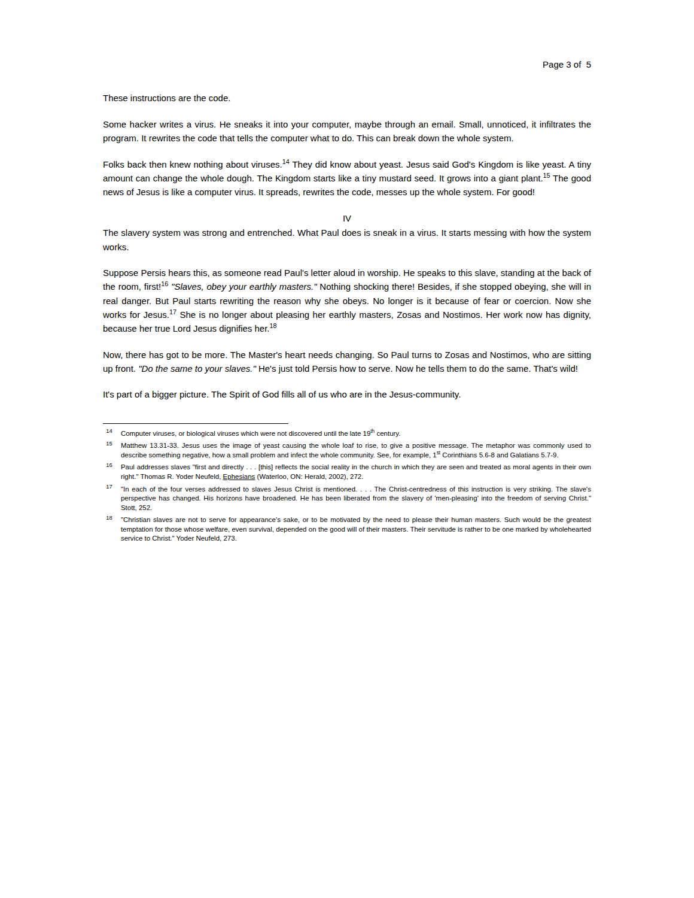Page 3 of 5
These instructions are the code.
Some hacker writes a virus. He sneaks it into your computer, maybe through an email. Small, unnoticed, it infiltrates the program. It rewrites the code that tells the computer what to do. This can break down the whole system.
Folks back then knew nothing about viruses.14 They did know about yeast. Jesus said God's Kingdom is like yeast. A tiny amount can change the whole dough. The Kingdom starts like a tiny mustard seed. It grows into a giant plant.15 The good news of Jesus is like a computer virus. It spreads, rewrites the code, messes up the whole system. For good!
IV
The slavery system was strong and entrenched. What Paul does is sneak in a virus. It starts messing with how the system works.
Suppose Persis hears this, as someone read Paul's letter aloud in worship. He speaks to this slave, standing at the back of the room, first!16 "Slaves, obey your earthly masters." Nothing shocking there! Besides, if she stopped obeying, she will in real danger. But Paul starts rewriting the reason why she obeys. No longer is it because of fear or coercion. Now she works for Jesus.17 She is no longer about pleasing her earthly masters, Zosas and Nostimos. Her work now has dignity, because her true Lord Jesus dignifies her.18
Now, there has got to be more. The Master's heart needs changing. So Paul turns to Zosas and Nostimos, who are sitting up front. "Do the same to your slaves." He's just told Persis how to serve. Now he tells them to do the same. That's wild!
It's part of a bigger picture. The Spirit of God fills all of us who are in the Jesus-community.
Computer viruses, or biological viruses which were not discovered until the late 19th century.
Matthew 13.31-33. Jesus uses the image of yeast causing the whole loaf to rise, to give a positive message. The metaphor was commonly used to describe something negative, how a small problem and infect the whole community. See, for example, 1st Corinthians 5.6-8 and Galatians 5.7-9.
Paul addresses slaves "first and directly . . . [this] reflects the social reality in the church in which they are seen and treated as moral agents in their own right." Thomas R. Yoder Neufeld, Ephesians (Waterloo, ON: Herald, 2002), 272.
"In each of the four verses addressed to slaves Jesus Christ is mentioned. . . . The Christ-centredness of this instruction is very striking. The slave's perspective has changed. His horizons have broadened. He has been liberated from the slavery of 'men-pleasing' into the freedom of serving Christ." Stott, 252.
"Christian slaves are not to serve for appearance's sake, or to be motivated by the need to please their human masters. Such would be the greatest temptation for those whose welfare, even survival, depended on the good will of their masters. Their servitude is rather to be one marked by wholehearted service to Christ." Yoder Neufeld, 273.